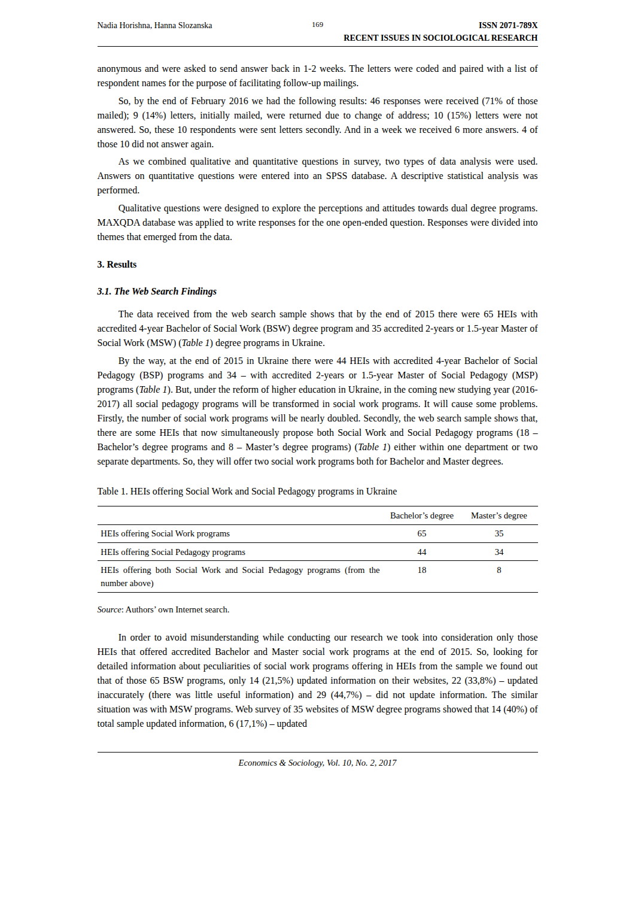Nadia Horishna, Hanna Slozanska
169
ISSN 2071-789X Recent Issues in Sociological Research
anonymous and were asked to send answer back in 1-2 weeks. The letters were coded and paired with a list of respondent names for the purpose of facilitating follow-up mailings.
So, by the end of February 2016 we had the following results: 46 responses were received (71% of those mailed); 9 (14%) letters, initially mailed, were returned due to change of address; 10 (15%) letters were not answered. So, these 10 respondents were sent letters secondly. And in a week we received 6 more answers. 4 of those 10 did not answer again.
As we combined qualitative and quantitative questions in survey, two types of data analysis were used. Answers on quantitative questions were entered into an SPSS database. A descriptive statistical analysis was performed.
Qualitative questions were designed to explore the perceptions and attitudes towards dual degree programs. MAXQDA database was applied to write responses for the one open-ended question. Responses were divided into themes that emerged from the data.
3. Results
3.1. The Web Search Findings
The data received from the web search sample shows that by the end of 2015 there were 65 HEIs with accredited 4-year Bachelor of Social Work (BSW) degree program and 35 accredited 2-years or 1.5-year Master of Social Work (MSW) (Table 1) degree programs in Ukraine.
By the way, at the end of 2015 in Ukraine there were 44 HEIs with accredited 4-year Bachelor of Social Pedagogy (BSP) programs and 34 – with accredited 2-years or 1.5-year Master of Social Pedagogy (MSP) programs (Table 1). But, under the reform of higher education in Ukraine, in the coming new studying year (2016-2017) all social pedagogy programs will be transformed in social work programs. It will cause some problems. Firstly, the number of social work programs will be nearly doubled. Secondly, the web search sample shows that, there are some HEIs that now simultaneously propose both Social Work and Social Pedagogy programs (18 – Bachelor’s degree programs and 8 – Master’s degree programs) (Table 1) either within one department or two separate departments. So, they will offer two social work programs both for Bachelor and Master degrees.
Table 1. HEIs offering Social Work and Social Pedagogy programs in Ukraine
| | Bachelor’s degree | Master’s degree |
| --- | --- | --- |
| HEIs offering Social Work programs | 65 | 35 |
| HEIs offering Social Pedagogy programs | 44 | 34 |
| HEIs offering both Social Work and Social Pedagogy programs (from the number above) | 18 | 8 |
Source: Authors’ own Internet search.
In order to avoid misunderstanding while conducting our research we took into consideration only those HEIs that offered accredited Bachelor and Master social work programs at the end of 2015. So, looking for detailed information about peculiarities of social work programs offering in HEIs from the sample we found out that of those 65 BSW programs, only 14 (21,5%) updated information on their websites, 22 (33,8%) – updated inaccurately (there was little useful information) and 29 (44,7%) – did not update information. The similar situation was with MSW programs. Web survey of 35 websites of MSW degree programs showed that 14 (40%) of total sample updated information, 6 (17,1%) – updated
Economics & Sociology, Vol. 10, No. 2, 2017